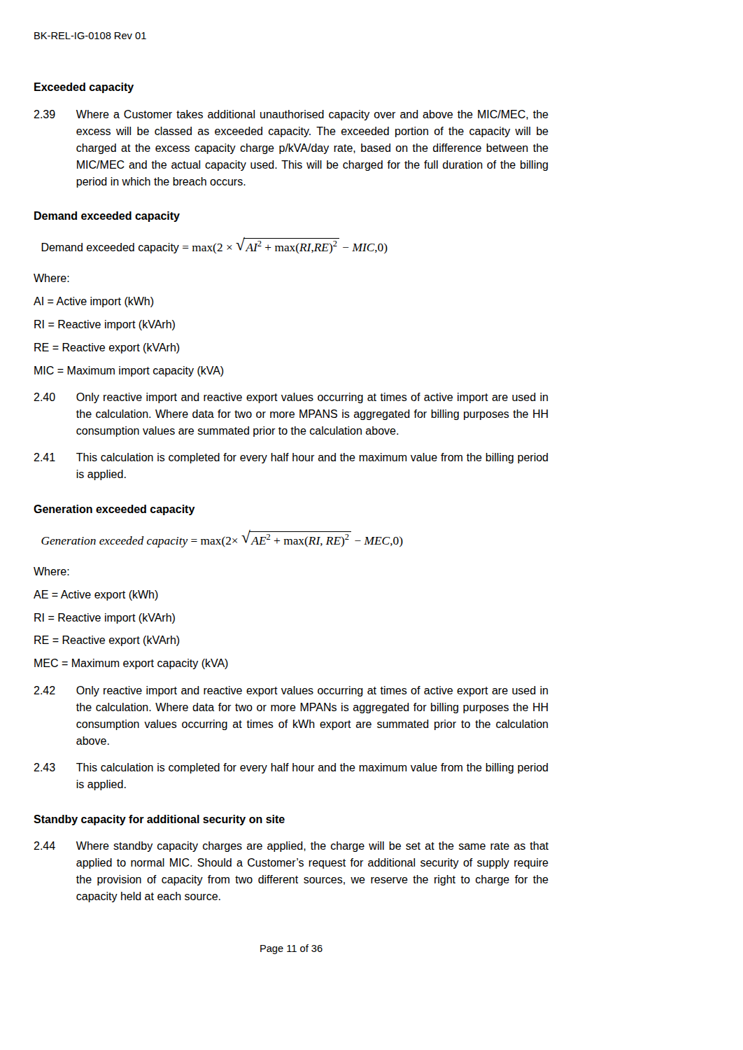BK-REL-IG-0108 Rev 01
Exceeded capacity
2.39
Where a Customer takes additional unauthorised capacity over and above the MIC/MEC, the excess will be classed as exceeded capacity. The exceeded portion of the capacity will be charged at the excess capacity charge p/kVA/day rate, based on the difference between the MIC/MEC and the actual capacity used. This will be charged for the full duration of the billing period in which the breach occurs.
Demand exceeded capacity
Demand exceeded capacity = max(2 × AI2 + max(RI,RE)2 − MIC,0)
Where:
AI = Active import (kWh)
RI = Reactive import (kVArh)
RE = Reactive export (kVArh)
MIC = Maximum import capacity (kVA)
2.40
Only reactive import and reactive export values occurring at times of active import are used in the calculation. Where data for two or more MPANS is aggregated for billing purposes the HH consumption values are summated prior to the calculation above.
2.41
This calculation is completed for every half hour and the maximum value from the billing period is applied.
Generation exceeded capacity
Generation exceeded capacity = max(2× AE2 + max(RI, RE)2 − MEC,0)
Where:
AE = Active export (kWh)
RI = Reactive import (kVArh)
RE = Reactive export (kVArh)
MEC = Maximum export capacity (kVA)
2.42
Only reactive import and reactive export values occurring at times of active export are used in the calculation. Where data for two or more MPANs is aggregated for billing purposes the HH consumption values occurring at times of kWh export are summated prior to the calculation above.
2.43
This calculation is completed for every half hour and the maximum value from the billing period is applied.
Standby capacity for additional security on site
2.44
Where standby capacity charges are applied, the charge will be set at the same rate as that applied to normal MIC. Should a Customer’s request for additional security of supply require the provision of capacity from two different sources, we reserve the right to charge for the capacity held at each source.
Page 11 of 36